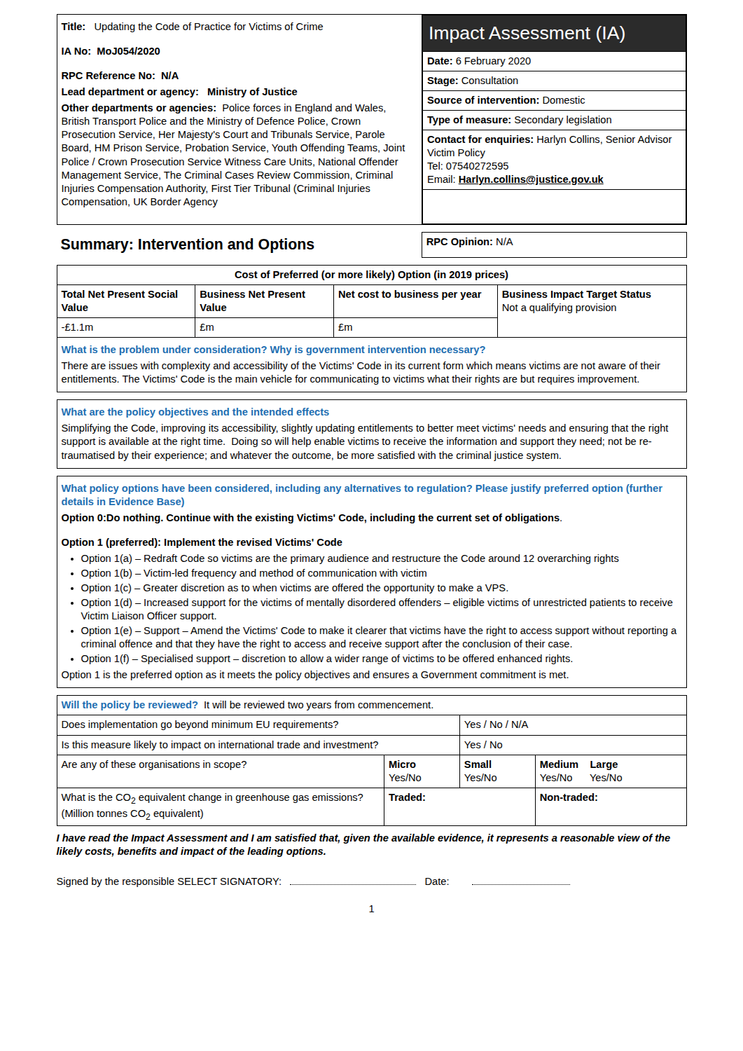| Title: Updating the Code of Practice for Victims of Crime IA No: MoJ054/2020 RPC Reference No: N/A Lead department or agency: Ministry of Justice Other departments or agencies: Police forces in England and Wales, British Transport Police and the Ministry of Defence Police, Crown Prosecution Service, Her Majesty's Court and Tribunals Service, Parole Board, HM Prison Service, Probation Service, Youth Offending Teams, Joint Police / Crown Prosecution Service Witness Care Units, National Offender Management Service, The Criminal Cases Review Commission, Criminal Injuries Compensation Authority, First Tier Tribunal (Criminal Injuries Compensation, UK Border Agency | / Impact Assessment (IA) / / Date: 6 February 2020 / / Stage: Consultation / / Source of intervention: Domestic / / Type of measure: Secondary legislation / / Contact for enquiries: Harlyn Collins, Senior Advisor Victim Policy Tel: 07540272595 Email: Harlyn.collins@justice.gov.uk / |
| Summary: Intervention and Options | RPC Opinion: N/A |
| Cost of Preferred (or more likely) Option (in 2019 prices) |
| Total Net Present Social Value | Business Net Present Value | Net cost to business per year | Business Impact Target Status Not a qualifying provision |
| -£1.1m | £m | £m |
| What is the problem under consideration? Why is government intervention necessary? There are issues with complexity and accessibility of the Victims' Code in its current form which means victims are not aware of their entitlements. The Victims' Code is the main vehicle for communicating to victims what their rights are but requires improvement. |
| What are the policy objectives and the intended effects Simplifying the Code, improving its accessibility, slightly updating entitlements to better meet victims' needs and ensuring that the right support is available at the right time. Doing so will help enable victims to receive the information and support they need; not be re-traumatised by their experience; and whatever the outcome, be more satisfied with the criminal justice system. |
| What policy options have been considered, including any alternatives to regulation? Please justify preferred option (further details in Evidence Base) Option 0:Do nothing. Continue with the existing Victims' Code, including the current set of obligations . Option 1 (preferred): Implement the revised Victims' Code Option 1(a) – Redraft Code so victims are the primary audience and restructure the Code around 12 overarching rights Option 1(b) – Victim-led frequency and method of communication with victim Option 1(c) – Greater discretion as to when victims are offered the opportunity to make a VPS. Option 1(d) – Increased support for the victims of mentally disordered offenders – eligible victims of unrestricted patients to receive Victim Liaison Officer support. Option 1(e) – Support – Amend the Victims' Code to make it clearer that victims have the right to access support without reporting a criminal offence and that they have the right to access and receive support after the conclusion of their case. Option 1(f) – Specialised support – discretion to allow a wider range of victims to be offered enhanced rights. Option 1 is the preferred option as it meets the policy objectives and ensures a Government commitment is met. |
| Will the policy be reviewed? It will be reviewed two years from commencement. |
| Does implementation go beyond minimum EU requirements? | Yes / No / N/A |
| Is this measure likely to impact on international trade and investment? | Yes / No |
| Are any of these organisations in scope? | Micro Yes/No | Small Yes/No | Medium Large Yes/No Yes/No |
| What is the CO 2 equivalent change in greenhouse gas emissions? (Million tonnes CO 2 equivalent) | Traded: | Non-traded: |
I have read the Impact Assessment and I am satisfied that, given the available evidence, it represents a reasonable view of the likely costs, benefits and impact of the leading options.
Signed by the responsible SELECT SIGNATORY: Date:
1